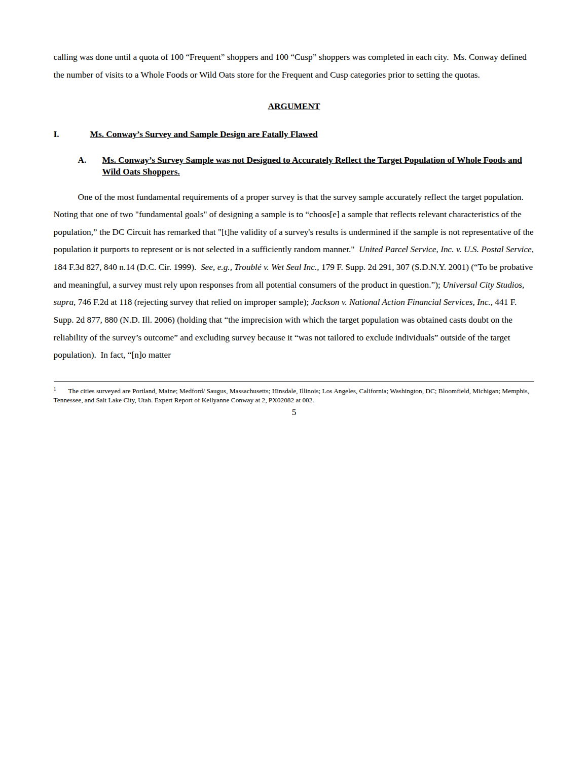calling was done until a quota of 100 “Frequent” shoppers and 100 “Cusp” shoppers was completed in each city. Ms. Conway defined the number of visits to a Whole Foods or Wild Oats store for the Frequent and Cusp categories prior to setting the quotas.
ARGUMENT
I. Ms. Conway’s Survey and Sample Design are Fatally Flawed
A. Ms. Conway’s Survey Sample was not Designed to Accurately Reflect the Target Population of Whole Foods and Wild Oats Shoppers.
One of the most fundamental requirements of a proper survey is that the survey sample accurately reflect the target population. Noting that one of two "fundamental goals" of designing a sample is to “choos[e] a sample that reflects relevant characteristics of the population,” the DC Circuit has remarked that "[t]he validity of a survey's results is undermined if the sample is not representative of the population it purports to represent or is not selected in a sufficiently random manner." United Parcel Service, Inc. v. U.S. Postal Service, 184 F.3d 827, 840 n.14 (D.C. Cir. 1999). See, e.g., Troublé v. Wet Seal Inc., 179 F. Supp. 2d 291, 307 (S.D.N.Y. 2001) (“To be probative and meaningful, a survey must rely upon responses from all potential consumers of the product in question.”); Universal City Studios, supra, 746 F.2d at 118 (rejecting survey that relied on improper sample); Jackson v. National Action Financial Services, Inc., 441 F. Supp. 2d 877, 880 (N.D. Ill. 2006) (holding that “the imprecision with which the target population was obtained casts doubt on the reliability of the survey’s outcome” and excluding survey because it “was not tailored to exclude individuals” outside of the target population). In fact, “[n]o matter
1The cities surveyed are Portland, Maine; Medford/ Saugus, Massachusetts; Hinsdale, Illinois; Los Angeles, California; Washington, DC; Bloomfield, Michigan; Memphis, Tennessee, and Salt Lake City, Utah. Expert Report of Kellyanne Conway at 2, PX02082 at 002.
5